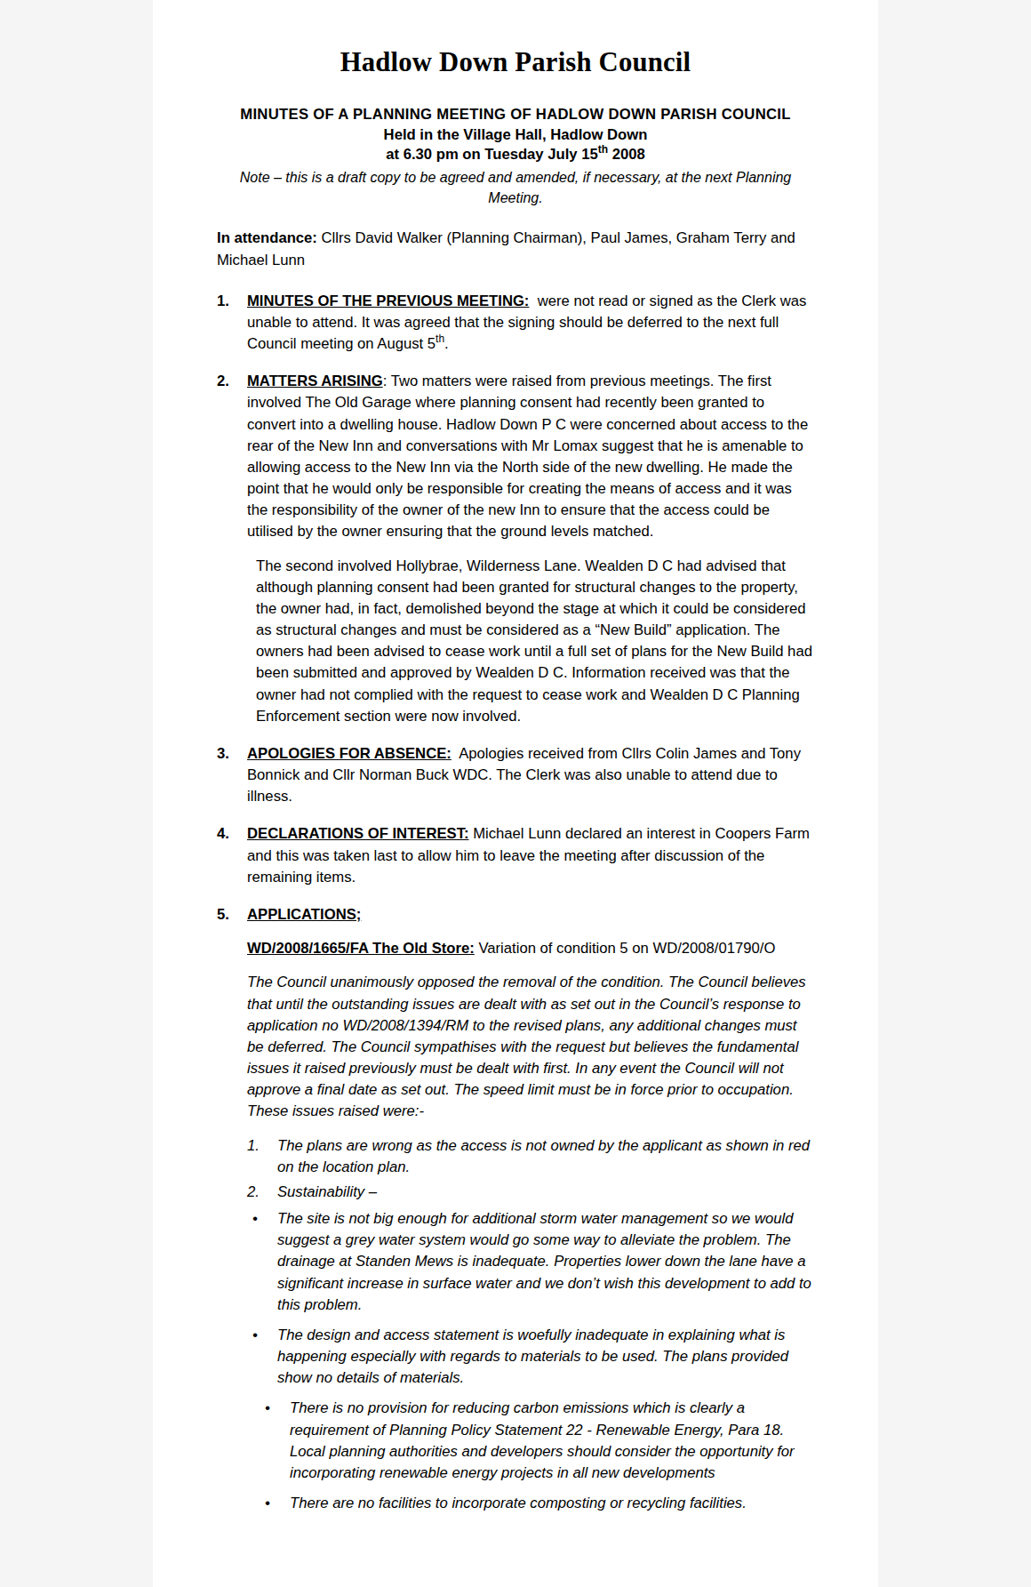Hadlow Down Parish Council
MINUTES OF A PLANNING MEETING OF HADLOW DOWN PARISH COUNCIL
Held in the Village Hall, Hadlow Down
at 6.30 pm on Tuesday July 15th 2008
Note – this is a draft copy to be agreed and amended, if necessary, at the next Planning Meeting.
In attendance: Cllrs David Walker (Planning Chairman), Paul James, Graham Terry and Michael Lunn
MINUTES OF THE PREVIOUS MEETING: were not read or signed as the Clerk was unable to attend. It was agreed that the signing should be deferred to the next full Council meeting on August 5th.
MATTERS ARISING: Two matters were raised from previous meetings. The first involved The Old Garage where planning consent had recently been granted to convert into a dwelling house. Hadlow Down P C were concerned about access to the rear of the New Inn and conversations with Mr Lomax suggest that he is amenable to allowing access to the New Inn via the North side of the new dwelling. He made the point that he would only be responsible for creating the means of access and it was the responsibility of the owner of the new Inn to ensure that the access could be utilised by the owner ensuring that the ground levels matched.
The second involved Hollybrae, Wilderness Lane. Wealden D C had advised that although planning consent had been granted for structural changes to the property, the owner had, in fact, demolished beyond the stage at which it could be considered as structural changes and must be considered as a “New Build” application. The owners had been advised to cease work until a full set of plans for the New Build had been submitted and approved by Wealden D C. Information received was that the owner had not complied with the request to cease work and Wealden D C Planning Enforcement section were now involved.
APOLOGIES FOR ABSENCE: Apologies received from Cllrs Colin James and Tony Bonnick and Cllr Norman Buck WDC. The Clerk was also unable to attend due to illness.
DECLARATIONS OF INTEREST: Michael Lunn declared an interest in Coopers Farm and this was taken last to allow him to leave the meeting after discussion of the remaining items.
APPLICATIONS;
WD/2008/1665/FA The Old Store: Variation of condition 5 on WD/2008/01790/O
The Council unanimously opposed the removal of the condition. The Council believes that until the outstanding issues are dealt with as set out in the Council’s response to application no WD/2008/1394/RM to the revised plans, any additional changes must be deferred. The Council sympathises with the request but believes the fundamental issues it raised previously must be dealt with first. In any event the Council will not approve a final date as set out. The speed limit must be in force prior to occupation. These issues raised were:-
The plans are wrong as the access is not owned by the applicant as shown in red on the location plan.
Sustainability –
The site is not big enough for additional storm water management so we would suggest a grey water system would go some way to alleviate the problem. The drainage at Standen Mews is inadequate. Properties lower down the lane have a significant increase in surface water and we don’t wish this development to add to this problem.
The design and access statement is woefully inadequate in explaining what is happening especially with regards to materials to be used. The plans provided show no details of materials.
There is no provision for reducing carbon emissions which is clearly a requirement of Planning Policy Statement 22 - Renewable Energy, Para 18. Local planning authorities and developers should consider the opportunity for incorporating renewable energy projects in all new developments
There are no facilities to incorporate composting or recycling facilities.